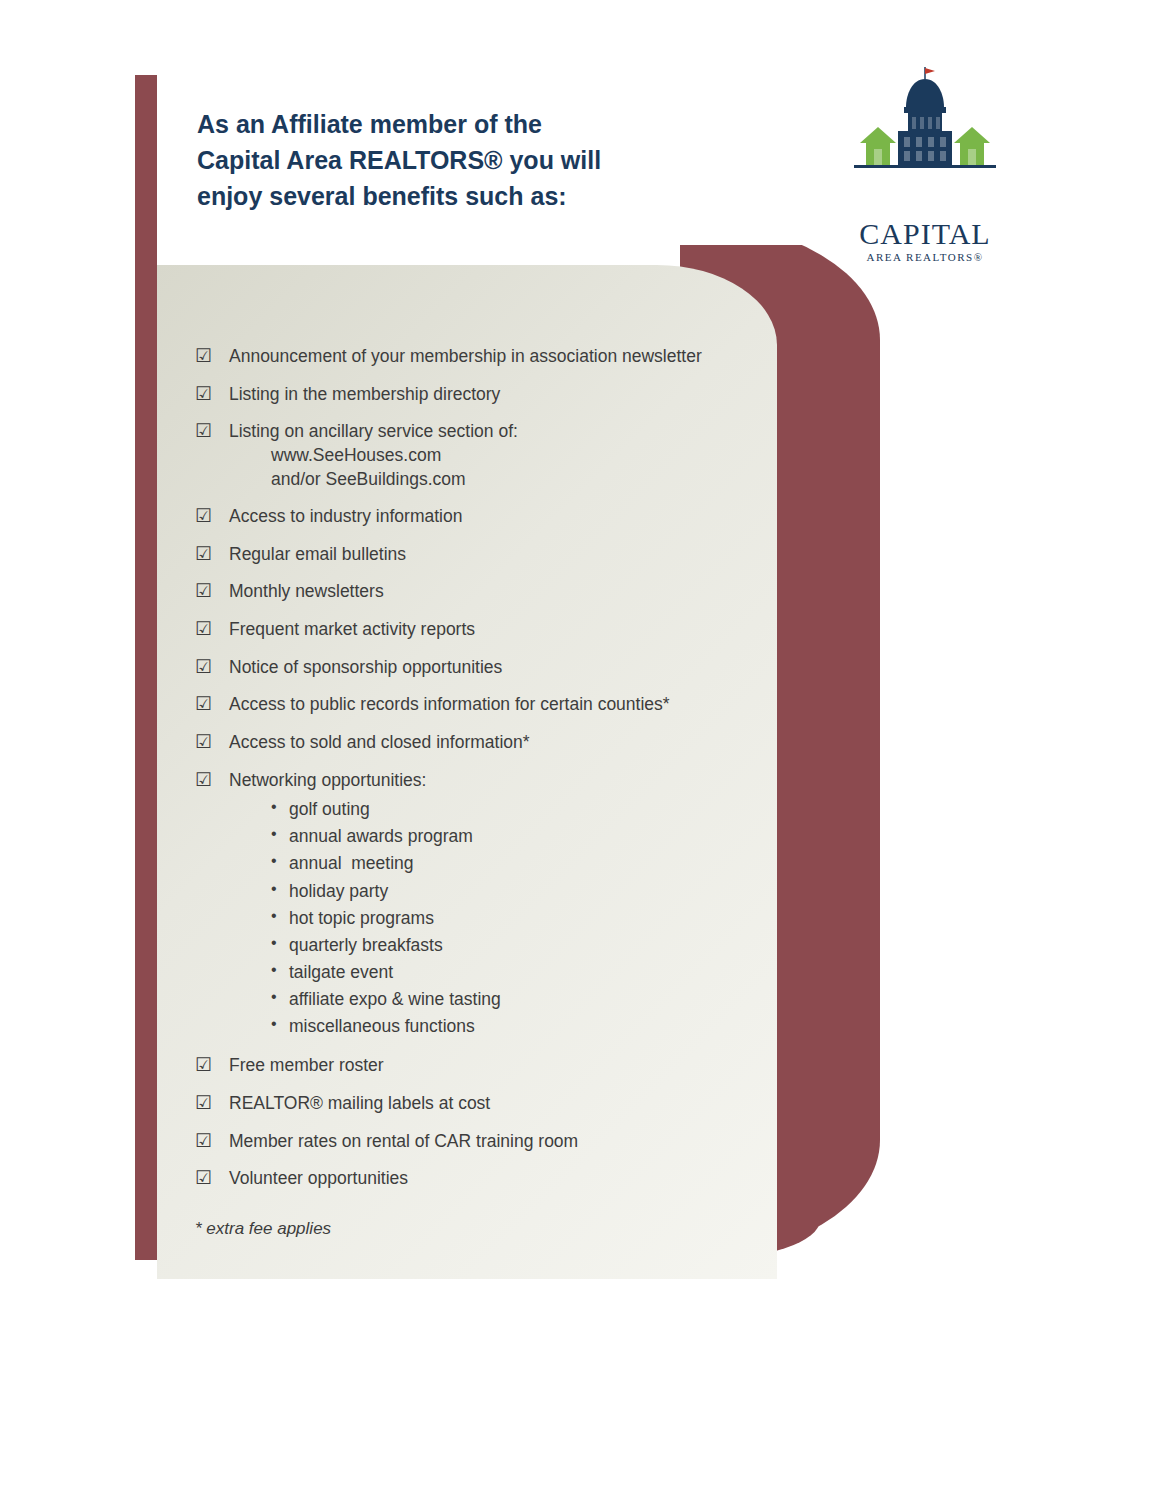As an Affiliate member of the
Capital Area REALTORS® you will
enjoy several benefits such as:
CAPITAL
AREA REALTORS®
Announcement of your membership in association newsletter
Listing in the membership directory
Listing on ancillary service section of: www.SeeHouses.com and/or SeeBuildings.com
Access to industry information
Regular email bulletins
Monthly newsletters
Frequent market activity reports
Notice of sponsorship opportunities
Access to public records information for certain counties*
Access to sold and closed information*
Networking opportunities:
golf outing
annual awards program
annual meeting
holiday party
hot topic programs
quarterly breakfasts
tailgate event
affiliate expo & wine tasting
miscellaneous functions
Free member roster
REALTOR® mailing labels at cost
Member rates on rental of CAR training room
Volunteer opportunities
* extra fee applies